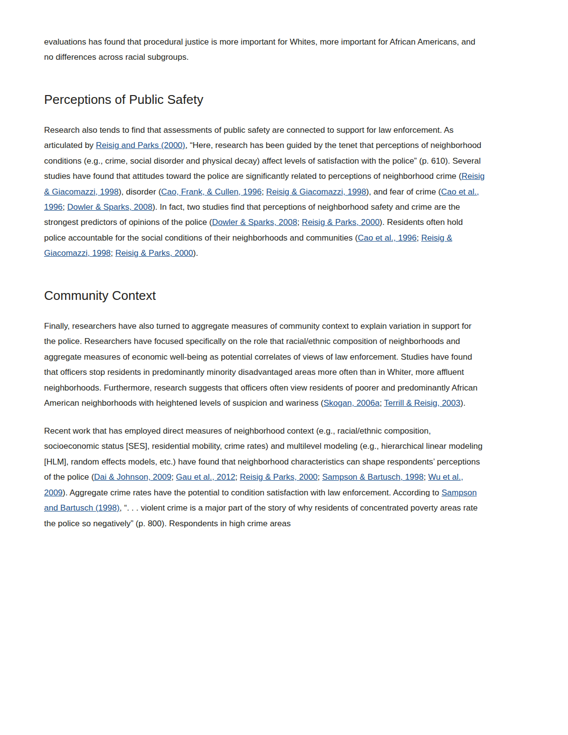evaluations has found that procedural justice is more important for Whites, more important for African Americans, and no differences across racial subgroups.
Perceptions of Public Safety
Research also tends to find that assessments of public safety are connected to support for law enforcement. As articulated by Reisig and Parks (2000), “Here, research has been guided by the tenet that perceptions of neighborhood conditions (e.g., crime, social disorder and physical decay) affect levels of satisfaction with the police” (p. 610). Several studies have found that attitudes toward the police are significantly related to perceptions of neighborhood crime (Reisig & Giacomazzi, 1998), disorder (Cao, Frank, & Cullen, 1996; Reisig & Giacomazzi, 1998), and fear of crime (Cao et al., 1996; Dowler & Sparks, 2008). In fact, two studies find that perceptions of neighborhood safety and crime are the strongest predictors of opinions of the police (Dowler & Sparks, 2008; Reisig & Parks, 2000). Residents often hold police accountable for the social conditions of their neighborhoods and communities (Cao et al., 1996; Reisig & Giacomazzi, 1998; Reisig & Parks, 2000).
Community Context
Finally, researchers have also turned to aggregate measures of community context to explain variation in support for the police. Researchers have focused specifically on the role that racial/ethnic composition of neighborhoods and aggregate measures of economic well-being as potential correlates of views of law enforcement. Studies have found that officers stop residents in predominantly minority disadvantaged areas more often than in Whiter, more affluent neighborhoods. Furthermore, research suggests that officers often view residents of poorer and predominantly African American neighborhoods with heightened levels of suspicion and wariness (Skogan, 2006a; Terrill & Reisig, 2003).
Recent work that has employed direct measures of neighborhood context (e.g., racial/ethnic composition, socioeconomic status [SES], residential mobility, crime rates) and multilevel modeling (e.g., hierarchical linear modeling [HLM], random effects models, etc.) have found that neighborhood characteristics can shape respondents’ perceptions of the police (Dai & Johnson, 2009; Gau et al., 2012; Reisig & Parks, 2000; Sampson & Bartusch, 1998; Wu et al., 2009). Aggregate crime rates have the potential to condition satisfaction with law enforcement. According to Sampson and Bartusch (1998), “. . . violent crime is a major part of the story of why residents of concentrated poverty areas rate the police so negatively” (p. 800). Respondents in high crime areas